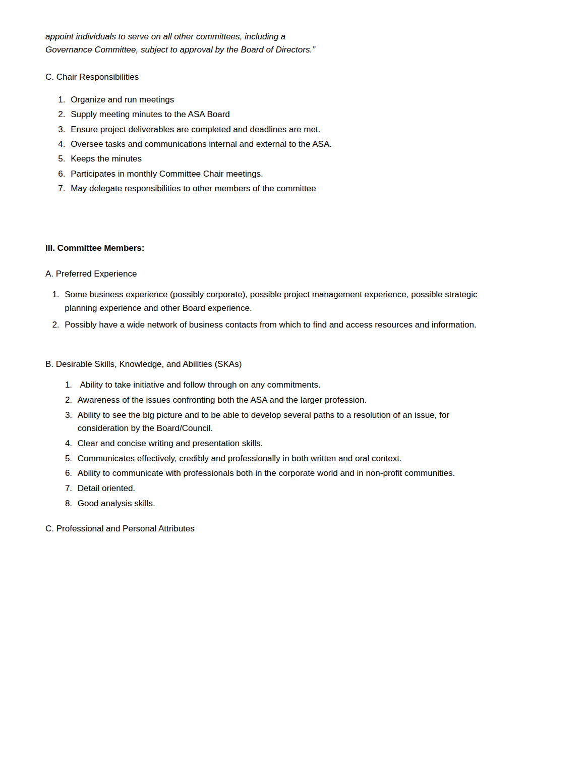appoint individuals to serve on all other committees, including a
Governance Committee, subject to approval by the Board of Directors.”
C. Chair Responsibilities
Organize and run meetings
Supply meeting minutes to the ASA Board
Ensure project deliverables are completed and deadlines are met.
Oversee tasks and communications internal and external to the ASA.
Keeps the minutes
Participates in monthly Committee Chair meetings.
May delegate responsibilities to other members of the committee
III. Committee Members:
A. Preferred Experience
Some business experience (possibly corporate), possible project management experience, possible strategic planning experience and other Board experience.
Possibly have a wide network of business contacts from which to find and access resources and information.
B. Desirable Skills, Knowledge, and Abilities (SKAs)
Ability to take initiative and follow through on any commitments.
Awareness of the issues confronting both the ASA and the larger profession.
Ability to see the big picture and to be able to develop several paths to a resolution of an issue, for consideration by the Board/Council.
Clear and concise writing and presentation skills.
Communicates effectively, credibly and professionally in both written and oral context.
Ability to communicate with professionals both in the corporate world and in non-profit communities.
Detail oriented.
Good analysis skills.
C. Professional and Personal Attributes